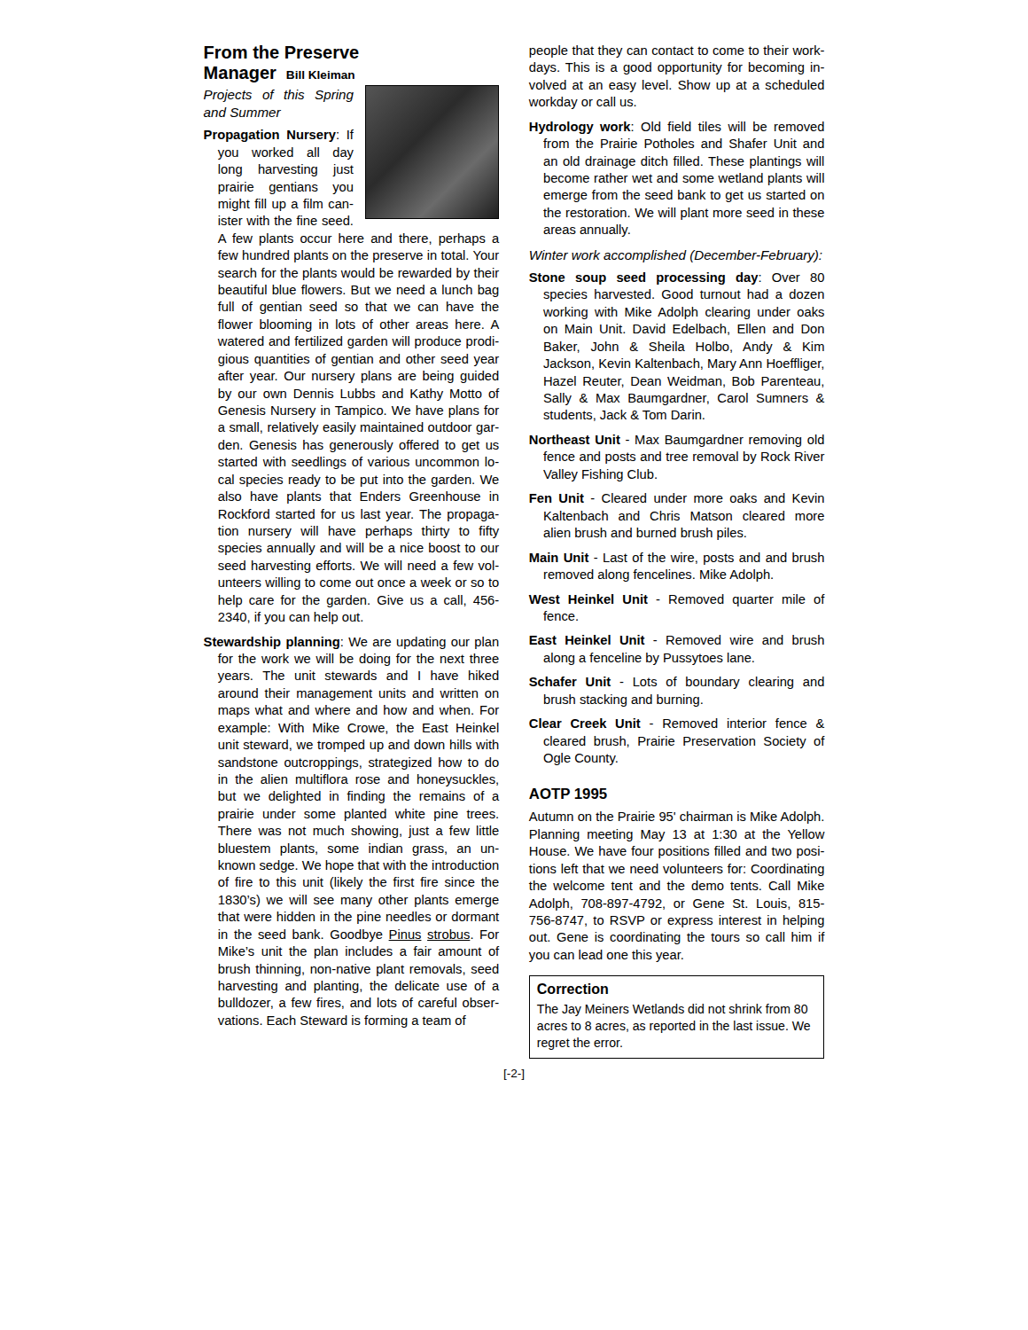From the Preserve
Manager Bill Kleiman
Projects of this Spring and Summer
Propagation Nursery: If you worked all day long harvesting just prairie gentians you might fill up a film canister with the fine seed. A few plants occur here and there, perhaps a few hundred plants on the preserve in total. Your search for the plants would be rewarded by their beautiful blue flowers. But we need a lunch bag full of gentian seed so that we can have the flower blooming in lots of other areas here. A watered and fertilized garden will produce prodigious quantities of gentian and other seed year after year. Our nursery plans are being guided by our own Dennis Lubbs and Kathy Motto of Genesis Nursery in Tampico. We have plans for a small, relatively easily maintained outdoor garden. Genesis has generously offered to get us started with seedlings of various uncommon local species ready to be put into the garden. We also have plants that Enders Greenhouse in Rockford started for us last year. The propagation nursery will have perhaps thirty to fifty species annually and will be a nice boost to our seed harvesting efforts. We will need a few volunteers willing to come out once a week or so to help care for the garden. Give us a call, 456-2340, if you can help out.
Stewardship planning: We are updating our plan for the work we will be doing for the next three years. The unit stewards and I have hiked around their management units and written on maps what and where and how and when. For example: With Mike Crowe, the East Heinkel unit steward, we tromped up and down hills with sandstone outcroppings, strategized how to do in the alien multiflora rose and honeysuckles, but we delighted in finding the remains of a prairie under some planted white pine trees. There was not much showing, just a few little bluestem plants, some indian grass, an unknown sedge. We hope that with the introduction of fire to this unit (likely the first fire since the 1830’s) we will see many other plants emerge that were hidden in the pine needles or dormant in the seed bank. Goodbye Pinus strobus. For Mike’s unit the plan includes a fair amount of brush thinning, non-native plant removals, seed harvesting and planting, the delicate use of a bulldozer, a few fires, and lots of careful observations. Each Steward is forming a team of
people that they can contact to come to their workdays. This is a good opportunity for becoming involved at an easy level. Show up at a scheduled workday or call us.
Hydrology work: Old field tiles will be removed from the Prairie Potholes and Shafer Unit and an old drainage ditch filled. These plantings will become rather wet and some wetland plants will emerge from the seed bank to get us started on the restoration. We will plant more seed in these areas annually.
Winter work accomplished (December-February):
Stone soup seed processing day: Over 80 species harvested. Good turnout had a dozen working with Mike Adolph clearing under oaks on Main Unit. David Edelbach, Ellen and Don Baker, John & Sheila Holbo, Andy & Kim Jackson, Kevin Kaltenbach, Mary Ann Hoeffliger, Hazel Reuter, Dean Weidman, Bob Parenteau, Sally & Max Baumgardner, Carol Sumners & students, Jack & Tom Darin.
Northeast Unit - Max Baumgardner removing old fence and posts and tree removal by Rock River Valley Fishing Club.
Fen Unit - Cleared under more oaks and Kevin Kaltenbach and Chris Matson cleared more alien brush and burned brush piles.
Main Unit - Last of the wire, posts and and brush removed along fencelines. Mike Adolph.
West Heinkel Unit - Removed quarter mile of fence.
East Heinkel Unit - Removed wire and brush along a fenceline by Pussytoes lane.
Schafer Unit - Lots of boundary clearing and brush stacking and burning.
Clear Creek Unit - Removed interior fence & cleared brush, Prairie Preservation Society of Ogle County.
AOTP 1995
Autumn on the Prairie 95' chairman is Mike Adolph. Planning meeting May 13 at 1:30 at the Yellow House. We have four positions filled and two positions left that we need volunteers for: Coordinating the welcome tent and the demo tents. Call Mike Adolph, 708-897-4792, or Gene St. Louis, 815-756-8747, to RSVP or express interest in helping out. Gene is coordinating the tours so call him if you can lead one this year.
Correction
The Jay Meiners Wetlands did not shrink from 80 acres to 8 acres, as reported in the last issue. We regret the error.
[-2-]